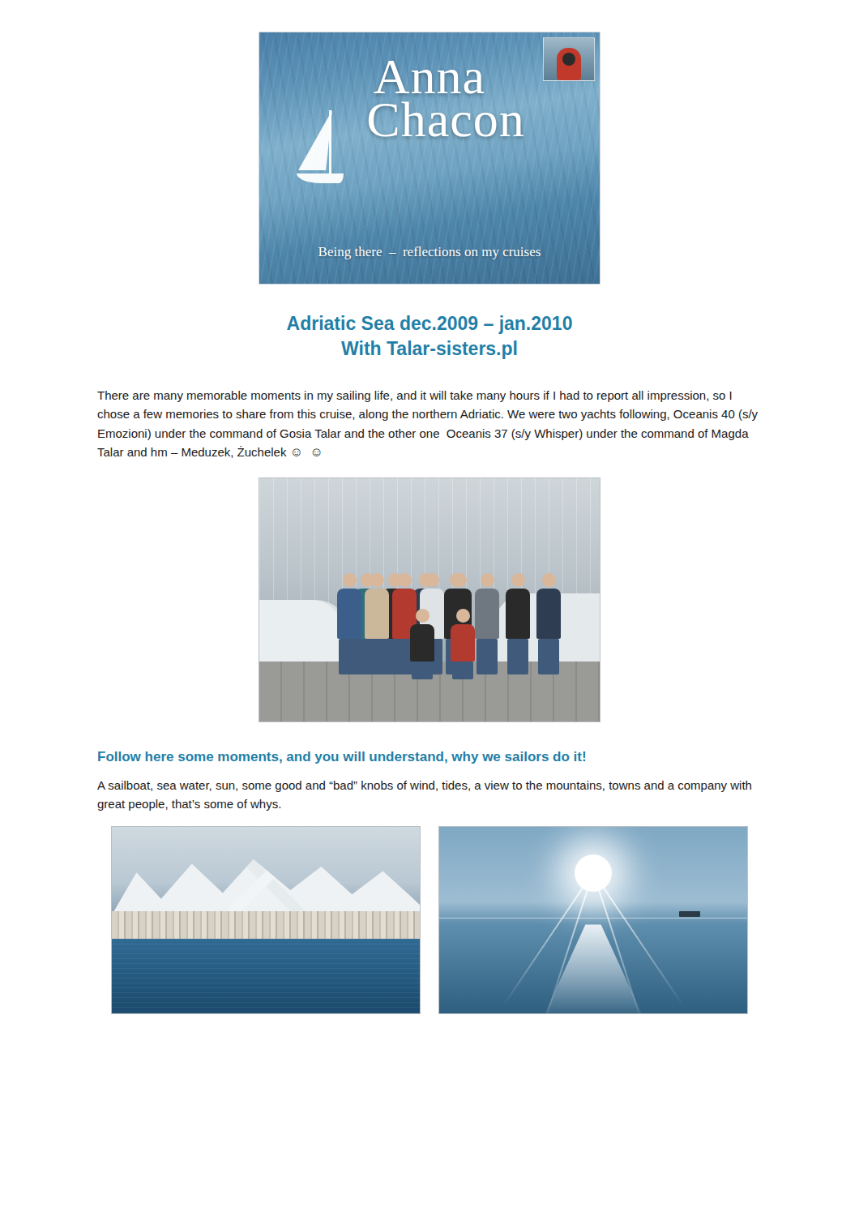AnnaChacon
Being there – reflections on my cruises
Adriatic Sea dec.2009 – jan.2010 With Talar-sisters.pl
There are many memorable moments in my sailing life, and it will take many hours if I had to report all impression, so I chose a few memories to share from this cruise, along the northern Adriatic. We were two yachts following, Oceanis 40 (s/y Emozioni) under the command of Gosia Talar and the other one Oceanis 37 (s/y Whisper) under the command of Magda Talar and hm – Meduzek, Żuchelek ☺ ☺
Follow here some moments, and you will understand, why we sailors do it!
A sailboat, sea water, sun, some good and “bad” knobs of wind, tides, a view to the mountains, towns and a company with great people, that’s some of whys.